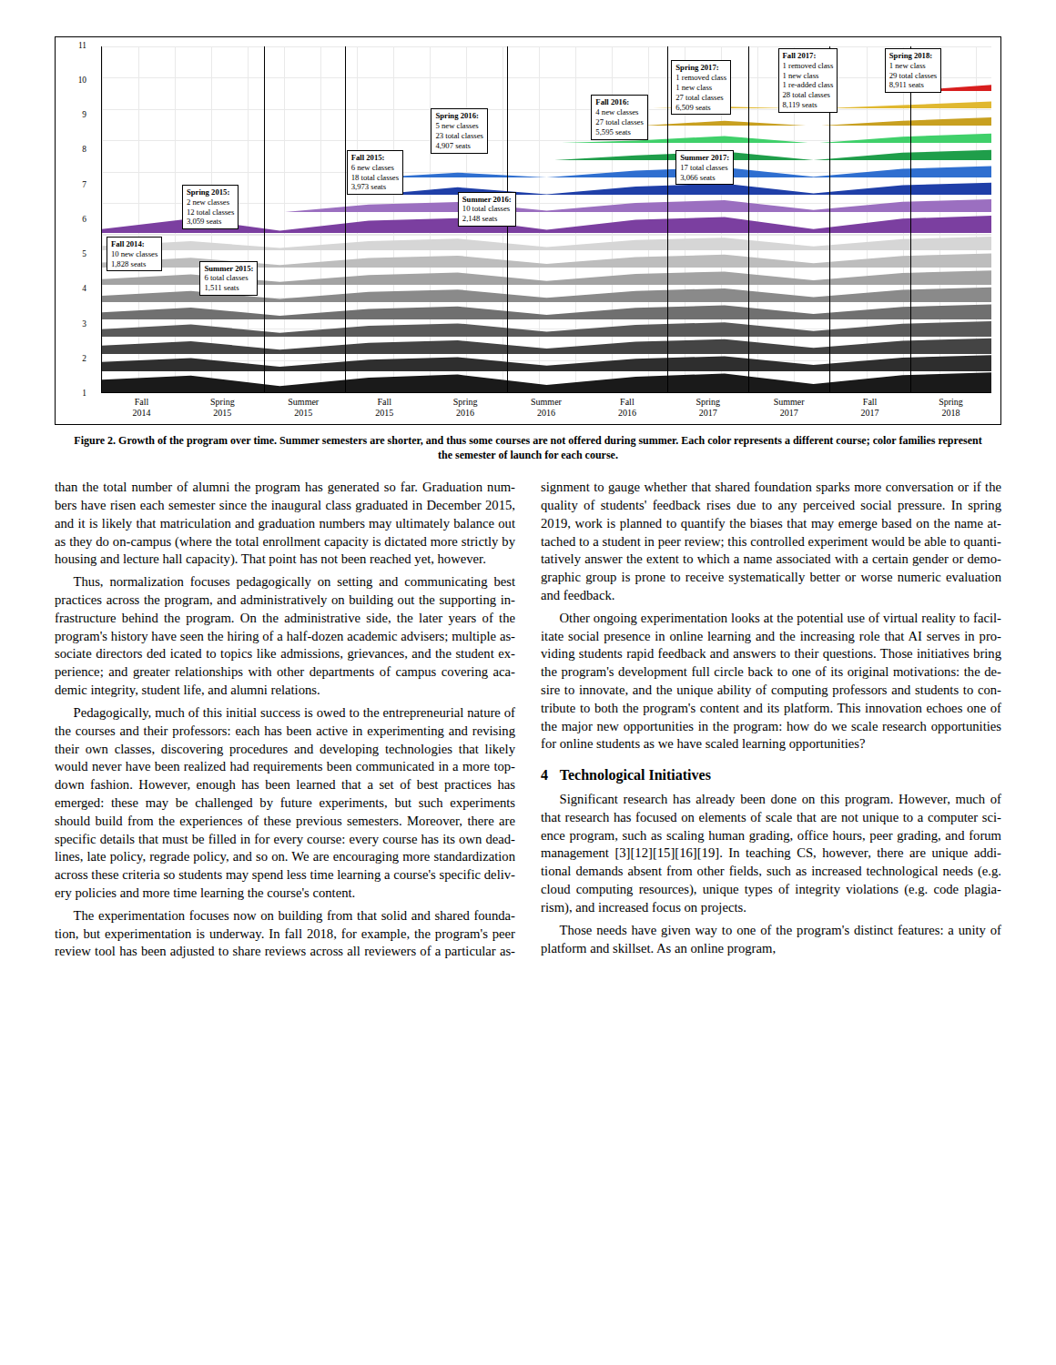11 10 9 8 7 6 5 4 3 2 1
Total Enrollment (in thousands)
Fall 2014:
10 new classes
1,828 seats
Spring 2015:
2 new classes
12 total classes
3,059 seats
Summer 2015:
6 total classes
1,511 seats
Fall 2015:
6 new classes
18 total classes
3,973 seats
Spring 2016:
5 new classes
23 total classes
4,907 seats
Summer 2016:
10 total classes
2,148 seats
Fall 2016:
4 new classes
27 total classes
5,595 seats
Spring 2017:
1 removed class
1 new class
27 total classes
6,509 seats
Summer 2017:
17 total classes
3,066 seats
Fall 2017:
1 removed class
1 new class
1 re-added class
28 total classes
8,119 seats
Spring 2018:
1 new class
29 total classes
8,911 seats
Fall
2014
Spring
2015
Summer
2015
Fall
2015
Spring
2016
Summer
2016
Fall
2016
Spring
2017
Summer
2017
Fall
2017
Spring
2018
Figure 2. Growth of the program over time. Summer semesters are shorter, and thus some courses are not offered during summer. Each color represents a different course; color families represent the semester of launch for each course.
than the total number of alumni the program has generated so far. Graduation numbers have risen each semester since the inaugural class graduated in December 2015, and it is likely that matriculation and graduation numbers may ultimately balance out as they do on-campus (where the total enrollment capacity is dictated more strictly by housing and lecture hall capacity). That point has not been reached yet, however.
Thus, normalization focuses pedagogically on setting and communicating best practices across the program, and administratively on building out the supporting infrastructure behind the program. On the administrative side, the later years of the program's history have seen the hiring of a half-dozen academic advisers; multiple associate directors ded icated to topics like admissions, grievances, and the student experience; and greater relationships with other departments of campus covering academic integrity, student life, and alumni relations.
Pedagogically, much of this initial success is owed to the entrepreneurial nature of the courses and their professors: each has been active in experimenting and revising their own classes, discovering procedures and developing technologies that likely would never have been realized had requirements been communicated in a more top-down fashion. However, enough has been learned that a set of best practices has emerged: these may be challenged by future experiments, but such experiments should build from the experiences of these previous semesters. Moreover, there are specific details that must be filled in for every course: every course has its own deadlines, late policy, regrade policy, and so on. We are encouraging more standardization across these criteria so students may spend less time learning a course's specific delivery policies and more time learning the course's content.
The experimentation focuses now on building from that solid and shared foundation, but experimentation is underway. In fall 2018, for example, the program's peer review tool has been adjusted to share reviews across all reviewers of a particular assignment to gauge whether that shared foundation sparks more conversation or if the quality of students' feedback rises due to any perceived social pressure. In spring 2019, work is planned to quantify the biases that may emerge based on the name attached to a student in peer review; this controlled experiment would be able to quantitatively answer the extent to which a name associated with a certain gender or demographic group is prone to receive systematically better or worse numeric evaluation and feedback.
Other ongoing experimentation looks at the potential use of virtual reality to facilitate social presence in online learning and the increasing role that AI serves in providing students rapid feedback and answers to their questions. Those initiatives bring the program's development full circle back to one of its original motivations: the desire to innovate, and the unique ability of computing professors and students to contribute to both the program's content and its platform. This innovation echoes one of the major new opportunities in the program: how do we scale research opportunities for online students as we have scaled learning opportunities?
4 Technological Initiatives
Significant research has already been done on this program. However, much of that research has focused on elements of scale that are not unique to a computer science program, such as scaling human grading, office hours, peer grading, and forum management [3][12][15][16][19]. In teaching CS, however, there are unique additional demands absent from other fields, such as increased technological needs (e.g. cloud computing resources), unique types of integrity violations (e.g. code plagiarism), and increased focus on projects.
Those needs have given way to one of the program's distinct features: a unity of platform and skillset. As an online program,